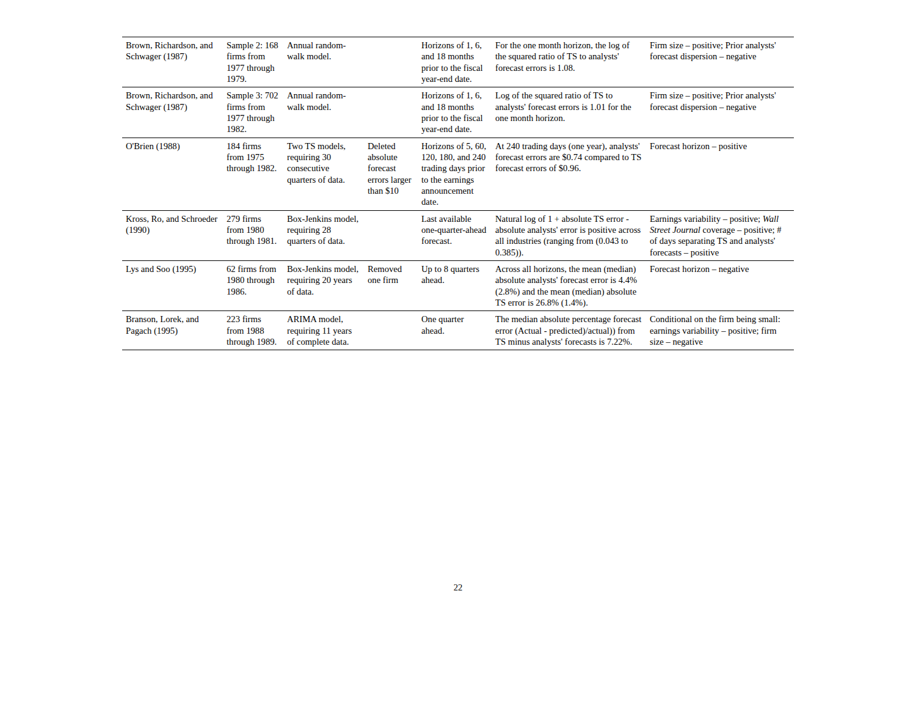| Brown, Richardson, and Schwager (1987) | Sample 2: 168 firms from 1977 through 1979. | Annual random-walk model. | | Horizons of 1, 6, and 18 months prior to the fiscal year-end date. | For the one month horizon, the log of the squared ratio of TS to analysts' forecast errors is 1.08. | Firm size – positive; Prior analysts' forecast dispersion – negative |
| Brown, Richardson, and Schwager (1987) | Sample 3: 702 firms from 1977 through 1982. | Annual random-walk model. | | Horizons of 1, 6, and 18 months prior to the fiscal year-end date. | Log of the squared ratio of TS to analysts' forecast errors is 1.01 for the one month horizon. | Firm size – positive; Prior analysts' forecast dispersion – negative |
| O'Brien (1988) | 184 firms from 1975 through 1982. | Two TS models, requiring 30 consecutive quarters of data. | Deleted absolute forecast errors larger than $10 | Horizons of 5, 60, 120, 180, and 240 trading days prior to the earnings announcement date. | At 240 trading days (one year), analysts' forecast errors are $0.74 compared to TS forecast errors of $0.96. | Forecast horizon – positive |
| Kross, Ro, and Schroeder (1990) | 279 firms from 1980 through 1981. | Box-Jenkins model, requiring 28 quarters of data. | | Last available one-quarter-ahead forecast. | Natural log of 1 + absolute TS error - absolute analysts' error is positive across all industries (ranging from (0.043 to 0.385)). | Earnings variability – positive; Wall Street Journal coverage – positive; # of days separating TS and analysts' forecasts – positive |
| Lys and Soo (1995) | 62 firms from 1980 through 1986. | Box-Jenkins model, requiring 20 years of data. | Removed one firm | Up to 8 quarters ahead. | Across all horizons, the mean (median) absolute analysts' forecast error is 4.4% (2.8%) and the mean (median) absolute TS error is 26.8% (1.4%). | Forecast horizon – negative |
| Branson, Lorek, and Pagach (1995) | 223 firms from 1988 through 1989. | ARIMA model, requiring 11 years of complete data. | | One quarter ahead. | The median absolute percentage forecast error (Actual - predicted)/actual)) from TS minus analysts' forecasts is 7.22%. | Conditional on the firm being small: earnings variability – positive; firm size – negative |
22